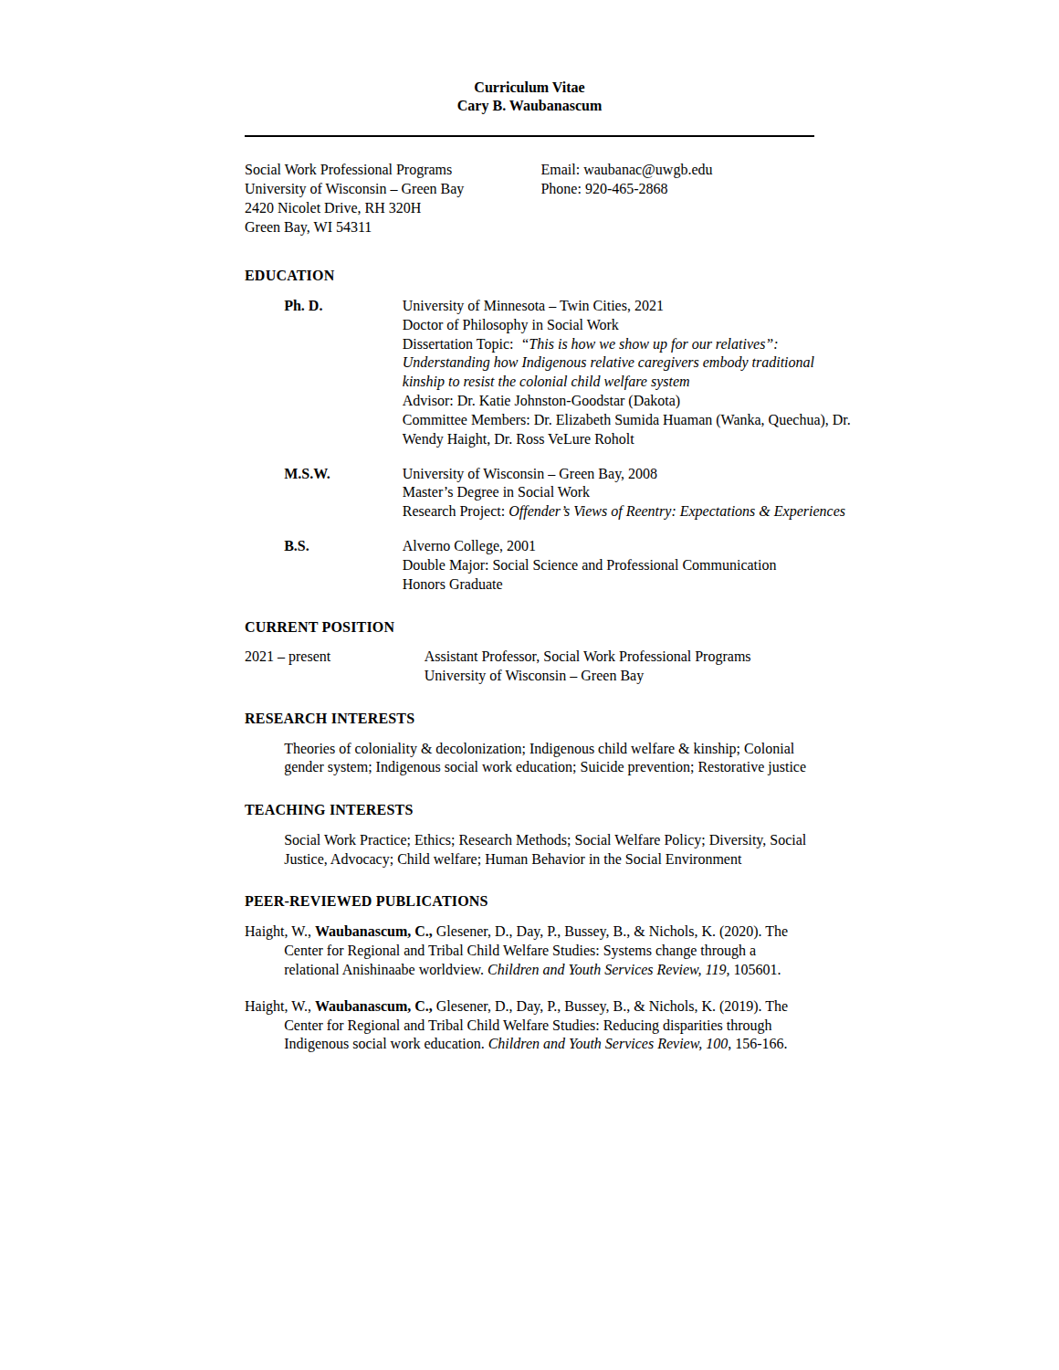Curriculum Vitae
Cary B. Waubanascum
| Social Work Professional Programs | Email: waubanac@uwgb.edu |
| University of Wisconsin – Green Bay | Phone: 920-465-2868 |
| 2420 Nicolet Drive, RH 320H | |
| Green Bay, WI 54311 | |
Education
| Ph. D. | University of Minnesota – Twin Cities, 2021 Doctor of Philosophy in Social Work Dissertation Topic: “This is how we show up for our relatives”: Understanding how Indigenous relative caregivers embody traditional kinship to resist the colonial child welfare system Advisor: Dr. Katie Johnston-Goodstar (Dakota) Committee Members: Dr. Elizabeth Sumida Huaman (Wanka, Quechua), Dr. Wendy Haight, Dr. Ross VeLure Roholt |
| M.S.W. | University of Wisconsin – Green Bay, 2008 Master’s Degree in Social Work Research Project: Offender’s Views of Reentry: Expectations & Experiences |
| B.S. | Alverno College, 2001 Double Major: Social Science and Professional Communication Honors Graduate |
Current Position
| 2021 – present | Assistant Professor, Social Work Professional Programs University of Wisconsin – Green Bay |
Research Interests
Theories of coloniality & decolonization; Indigenous child welfare & kinship; Colonial gender system; Indigenous social work education; Suicide prevention; Restorative justice
Teaching Interests
Social Work Practice; Ethics; Research Methods; Social Welfare Policy; Diversity, Social Justice, Advocacy; Child welfare; Human Behavior in the Social Environment
Peer-Reviewed Publications
Haight, W., Waubanascum, C., Glesener, D., Day, P., Bussey, B., & Nichols, K. (2020). The Center for Regional and Tribal Child Welfare Studies: Systems change through a relational Anishinaabe worldview. Children and Youth Services Review, 119, 105601.
Haight, W., Waubanascum, C., Glesener, D., Day, P., Bussey, B., & Nichols, K. (2019). The Center for Regional and Tribal Child Welfare Studies: Reducing disparities through Indigenous social work education. Children and Youth Services Review, 100, 156-166.